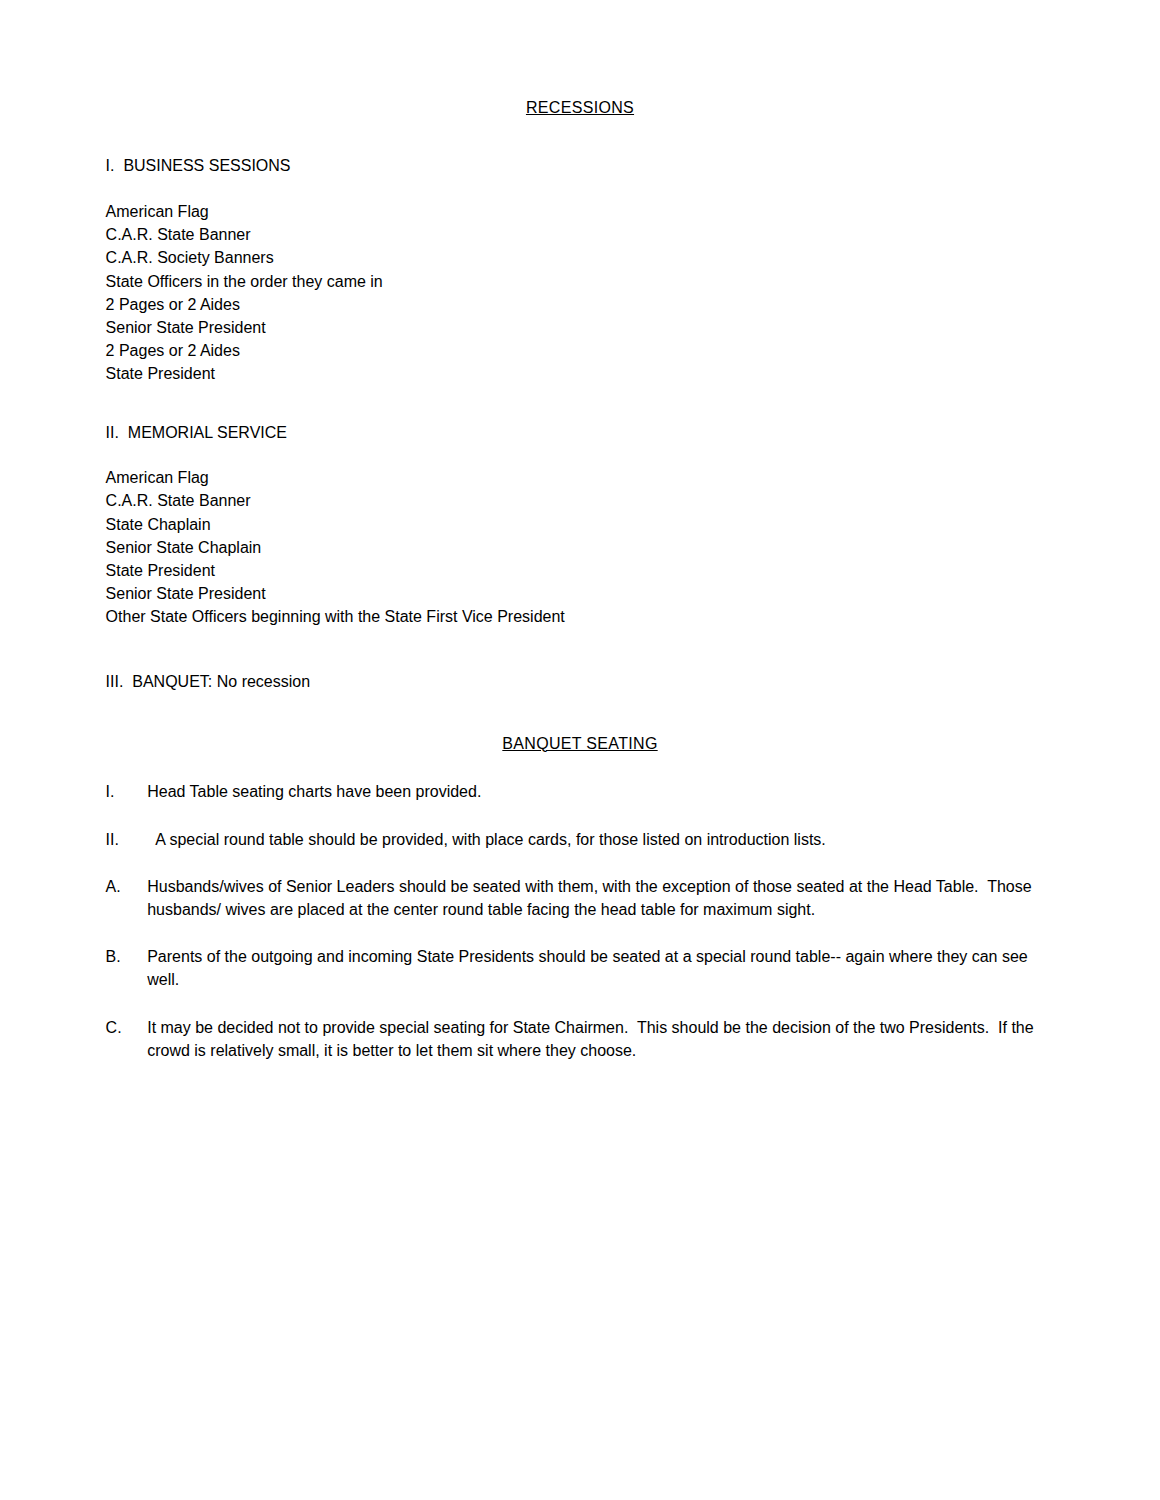RECESSIONS
I. BUSINESS SESSIONS
American Flag
C.A.R. State Banner
C.A.R. Society Banners
State Officers in the order they came in
2 Pages or 2 Aides
Senior State President
2 Pages or 2 Aides
State President
II. MEMORIAL SERVICE
American Flag
C.A.R. State Banner
State Chaplain
Senior State Chaplain
State President
Senior State President
Other State Officers beginning with the State First Vice President
III. BANQUET: No recession
BANQUET SEATING
I. Head Table seating charts have been provided.
II. A special round table should be provided, with place cards, for those listed on introduction lists.
A. Husbands/wives of Senior Leaders should be seated with them, with the exception of those seated at the Head Table. Those husbands/ wives are placed at the center round table facing the head table for maximum sight.
B. Parents of the outgoing and incoming State Presidents should be seated at a special round table-- again where they can see well.
C. It may be decided not to provide special seating for State Chairmen. This should be the decision of the two Presidents. If the crowd is relatively small, it is better to let them sit where they choose.